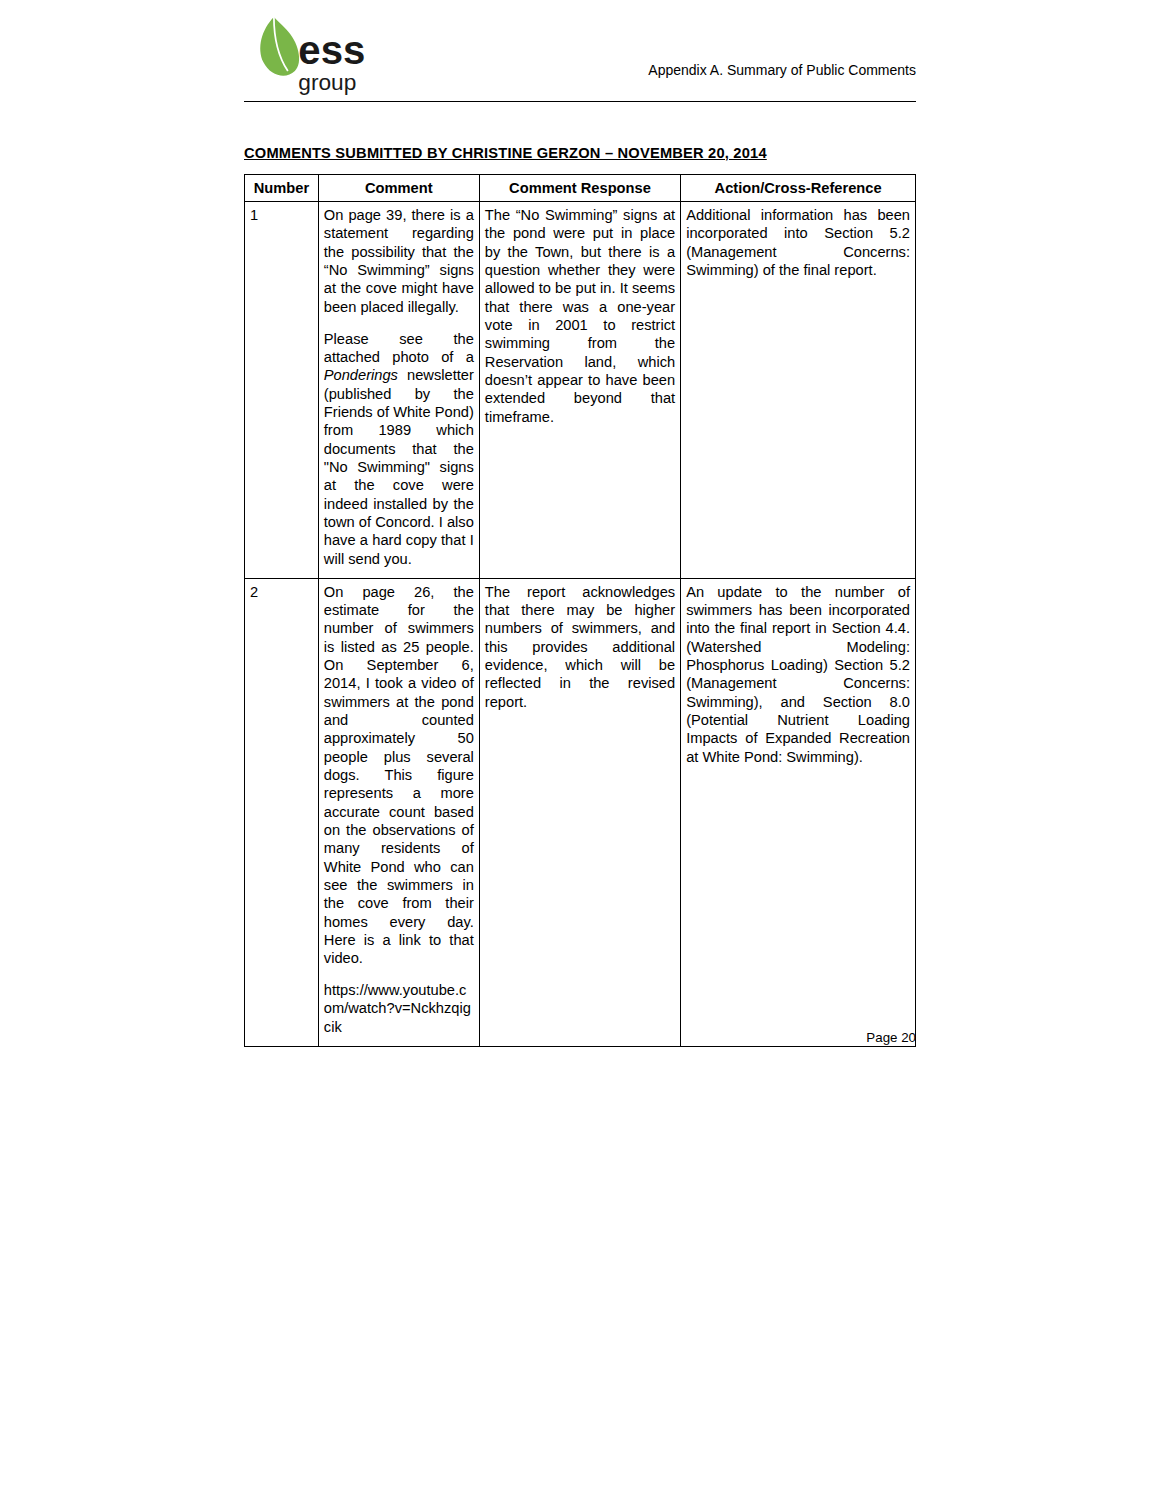ess group
Appendix A. Summary of Public Comments
COMMENTS SUBMITTED BY CHRISTINE GERZON – NOVEMBER 20, 2014
| Number | Comment | Comment Response | Action/Cross-Reference |
| --- | --- | --- | --- |
| 1 | On page 39, there is a statement regarding the possibility that the “No Swimming” signs at the cove might have been placed illegally. Please see the attached photo of a Ponderings newsletter (published by the Friends of White Pond) from 1989 which documents that the "No Swimming" signs at the cove were indeed installed by the town of Concord. I also have a hard copy that I will send you. | The “No Swimming” signs at the pond were put in place by the Town, but there is a question whether they were allowed to be put in. It seems that there was a one-year vote in 2001 to restrict swimming from the Reservation land, which doesn’t appear to have been extended beyond that timeframe. | Additional information has been incorporated into Section 5.2 (Management Concerns: Swimming) of the final report. |
| 2 | On page 26, the estimate for the number of swimmers is listed as 25 people. On September 6, 2014, I took a video of swimmers at the pond and counted approximately 50 people plus several dogs. This figure represents a more accurate count based on the observations of many residents of White Pond who can see the swimmers in the cove from their homes every day. Here is a link to that video. https://www.youtube.com/watch?v=Nckhzqigcik | The report acknowledges that there may be higher numbers of swimmers, and this provides additional evidence, which will be reflected in the revised report. | An update to the number of swimmers has been incorporated into the final report in Section 4.4. (Watershed Modeling: Phosphorus Loading) Section 5.2 (Management Concerns: Swimming), and Section 8.0 (Potential Nutrient Loading Impacts of Expanded Recreation at White Pond: Swimming). |
Page 20